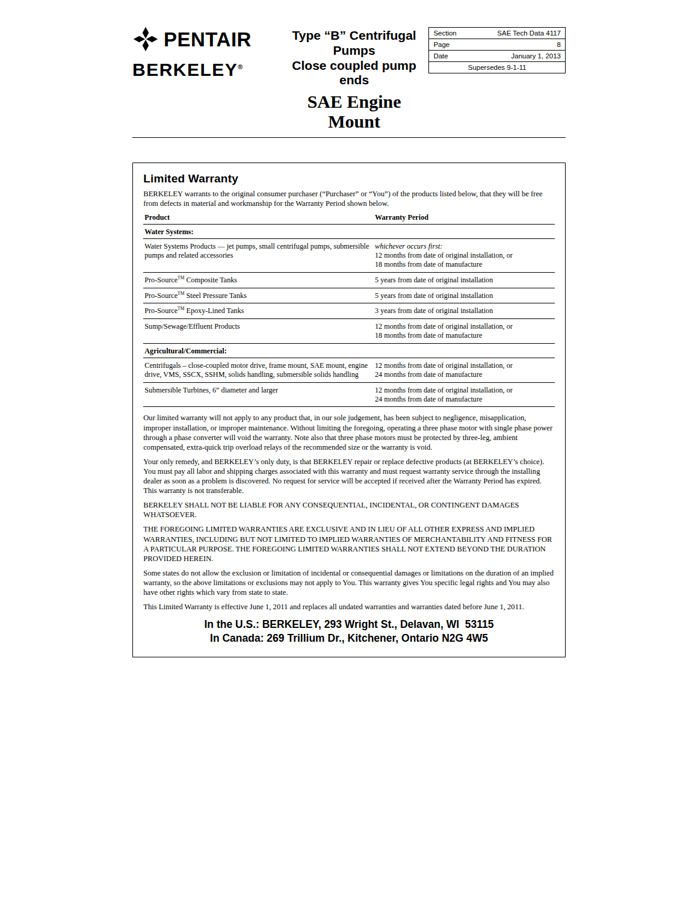PENTAIR
BERKELEY®
Type “B” Centrifugal Pumps
Close coupled pump ends
SAE Engine Mount
Section SAE Tech Data 4117
Page 8
Date January 1, 2013
Supersedes 9-1-11
Limited Warranty
BERKELEY warrants to the original consumer purchaser (“Purchaser” or “You”) of the products listed below, that they will be free from defects in material and workmanship for the Warranty Period shown below.
| Product | Warranty Period |
| --- | --- |
| Water Systems: |
| Water Systems Products — jet pumps, small centrifugal pumps, submersible pumps and related accessories | whichever occurs first: 12 months from date of original installation, or 18 months from date of manufacture |
| Pro-Source TM Composite Tanks | 5 years from date of original installation |
| Pro-Source TM Steel Pressure Tanks | 5 years from date of original installation |
| Pro-Source TM Epoxy-Lined Tanks | 3 years from date of original installation |
| Sump/Sewage/Effluent Products | 12 months from date of original installation, or 18 months from date of manufacture |
| Agricultural/Commercial: |
| Centrifugals – close-coupled motor drive, frame mount, SAE mount, engine drive, VMS, SSCX, SSHM, solids handling, submersible solids handling | 12 months from date of original installation, or 24 months from date of manufacture |
| Submersible Turbines, 6” diameter and larger | 12 months from date of original installation, or 24 months from date of manufacture |
Our limited warranty will not apply to any product that, in our sole judgement, has been subject to negligence, misapplication, improper installation, or improper maintenance. Without limiting the foregoing, operating a three phase motor with single phase power through a phase converter will void the warranty. Note also that three phase motors must be protected by three-leg, ambient compensated, extra-quick trip overload relays of the recommended size or the warranty is void.
Your only remedy, and BERKELEY’s only duty, is that BERKELEY repair or replace defective products (at BERKELEY’s choice). You must pay all labor and shipping charges associated with this warranty and must request warranty service through the installing dealer as soon as a problem is discovered. No request for service will be accepted if received after the Warranty Period has expired. This warranty is not transferable.
BERKELEY SHALL NOT BE LIABLE FOR ANY CONSEQUENTIAL, INCIDENTAL, OR CONTINGENT DAMAGES WHATSOEVER.
THE FOREGOING LIMITED WARRANTIES ARE EXCLUSIVE AND IN LIEU OF ALL OTHER EXPRESS AND IMPLIED WARRANTIES, INCLUDING BUT NOT LIMITED TO IMPLIED WARRANTIES OF MERCHANTABILITY AND FITNESS FOR A PARTICULAR PURPOSE. THE FOREGOING LIMITED WARRANTIES SHALL NOT EXTEND BEYOND THE DURATION PROVIDED HEREIN.
Some states do not allow the exclusion or limitation of incidental or consequential damages or limitations on the duration of an implied warranty, so the above limitations or exclusions may not apply to You. This warranty gives You specific legal rights and You may also have other rights which vary from state to state.
This Limited Warranty is effective June 1, 2011 and replaces all undated warranties and warranties dated before June 1, 2011.
In the U.S.: BERKELEY, 293 Wright St., Delavan, WI 53115
In Canada: 269 Trillium Dr., Kitchener, Ontario N2G 4W5